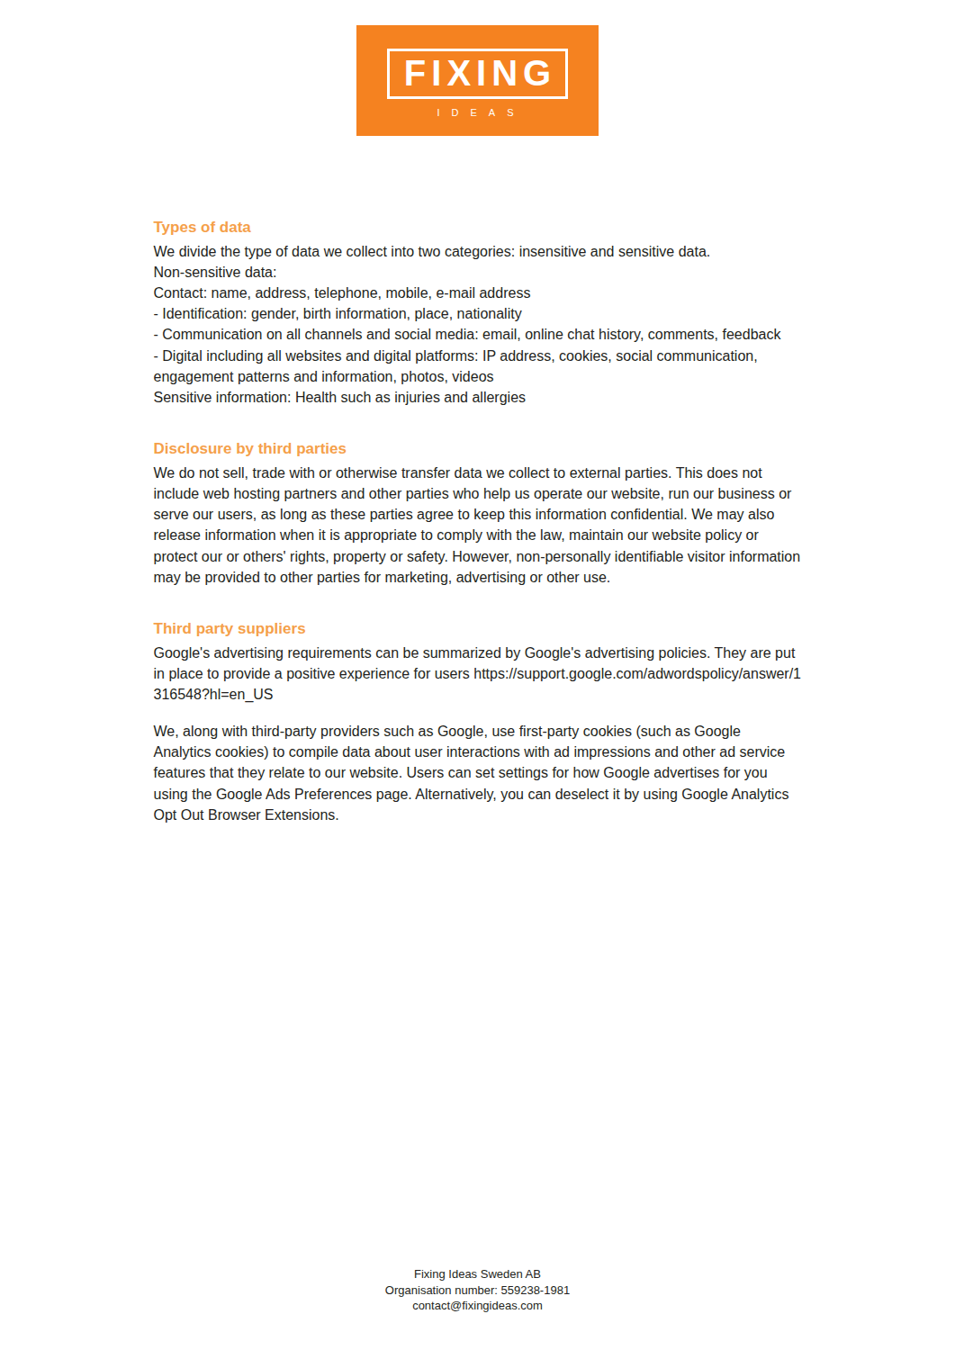Fixing Ideas
Types of data
We divide the type of data we collect into two categories: insensitive and sensitive data.
Non-sensitive data:
Contact: name, address, telephone, mobile, e-mail address
- Identification: gender, birth information, place, nationality
- Communication on all channels and social media: email, online chat history, comments, feedback
- Digital including all websites and digital platforms: IP address, cookies, social communication, engagement patterns and information, photos, videos
Sensitive information: Health such as injuries and allergies
Disclosure by third parties
We do not sell, trade with or otherwise transfer data we collect to external parties. This does not include web hosting partners and other parties who help us operate our website, run our business or serve our users, as long as these parties agree to keep this information confidential. We may also release information when it is appropriate to comply with the law, maintain our website policy or protect our or others' rights, property or safety. However, non-personally identifiable visitor information may be provided to other parties for marketing, advertising or other use.
Third party suppliers
Google's advertising requirements can be summarized by Google's advertising policies. They are put in place to provide a positive experience for users https://support.google.com/adwordspolicy/answer/1316548?hl=en_US
We, along with third-party providers such as Google, use first-party cookies (such as Google Analytics cookies) to compile data about user interactions with ad impressions and other ad service features that they relate to our website. Users can set settings for how Google advertises for you using the Google Ads Preferences page. Alternatively, you can deselect it by using Google Analytics Opt Out Browser Extensions.
Fixing Ideas Sweden AB
Organisation number: 559238-1981
contact@fixingideas.com